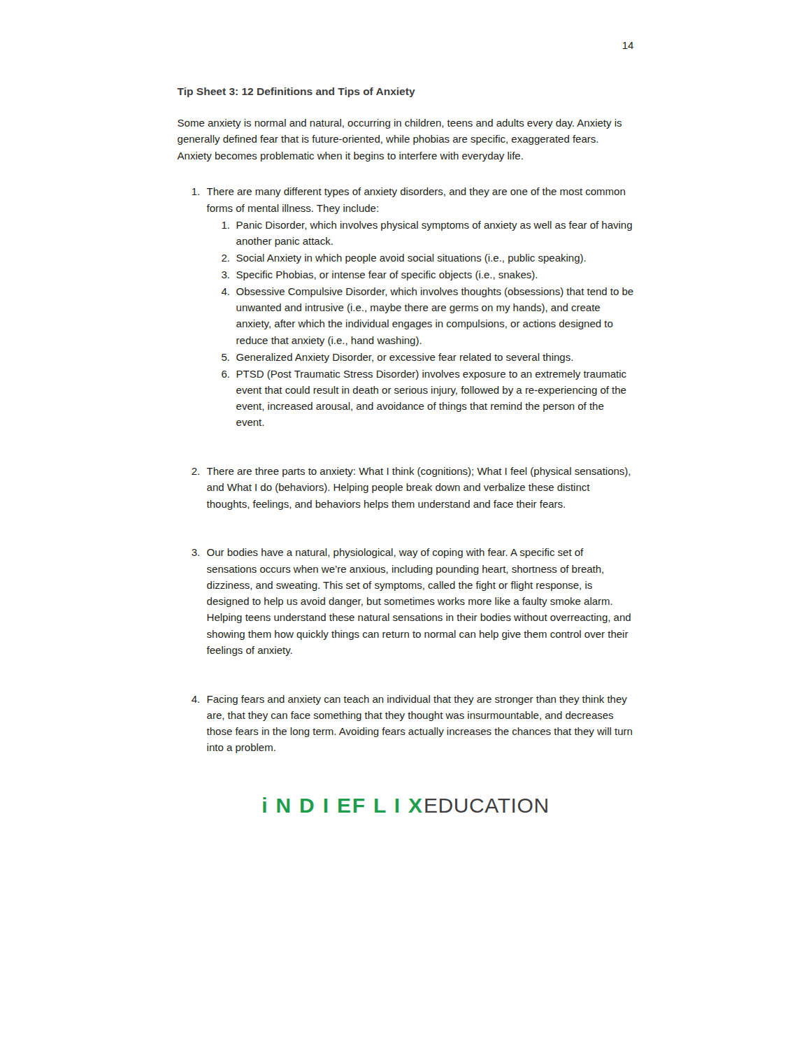14
Tip Sheet 3: 12 Definitions and Tips of Anxiety
Some anxiety is normal and natural, occurring in children, teens and adults every day. Anxiety is generally defined fear that is future-oriented, while phobias are specific, exaggerated fears. Anxiety becomes problematic when it begins to interfere with everyday life.
There are many different types of anxiety disorders, and they are one of the most common forms of mental illness. They include:
Panic Disorder, which involves physical symptoms of anxiety as well as fear of having another panic attack.
Social Anxiety in which people avoid social situations (i.e., public speaking).
Specific Phobias, or intense fear of specific objects (i.e., snakes).
Obsessive Compulsive Disorder, which involves thoughts (obsessions) that tend to be unwanted and intrusive (i.e., maybe there are germs on my hands), and create anxiety, after which the individual engages in compulsions, or actions designed to reduce that anxiety (i.e., hand washing).
Generalized Anxiety Disorder, or excessive fear related to several things.
PTSD (Post Traumatic Stress Disorder) involves exposure to an extremely traumatic event that could result in death or serious injury, followed by a re-experiencing of the event, increased arousal, and avoidance of things that remind the person of the event.
There are three parts to anxiety: What I think (cognitions); What I feel (physical sensations), and What I do (behaviors). Helping people break down and verbalize these distinct thoughts, feelings, and behaviors helps them understand and face their fears.
Our bodies have a natural, physiological, way of coping with fear. A specific set of sensations occurs when we’re anxious, including pounding heart, shortness of breath, dizziness, and sweating. This set of symptoms, called the fight or flight response, is designed to help us avoid danger, but sometimes works more like a faulty smoke alarm. Helping teens understand these natural sensations in their bodies without overreacting, and showing them how quickly things can return to normal can help give them control over their feelings of anxiety.
Facing fears and anxiety can teach an individual that they are stronger than they think they are, that they can face something that they thought was insurmountable, and decreases those fears in the long term. Avoiding fears actually increases the chances that they will turn into a problem.
i N D I E F L I X EDUCATION